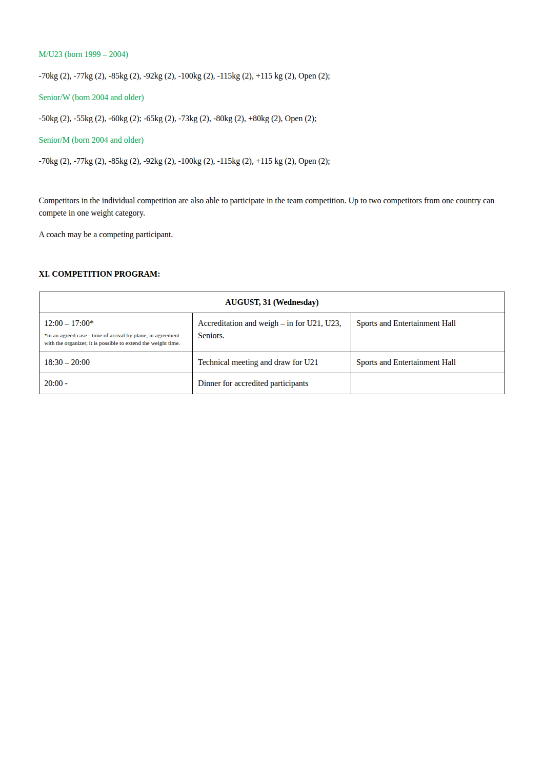M/U23 (born 1999 – 2004)
-70kg (2), -77kg (2), -85kg (2), -92kg (2), -100kg (2), -115kg (2), +115 kg (2), Open (2);
Senior/W (born 2004 and older)
-50kg (2), -55kg (2), -60kg (2); -65kg (2), -73kg (2), -80kg (2), +80kg (2), Open (2);
Senior/M (born 2004 and older)
-70kg (2), -77kg (2), -85kg (2), -92kg (2), -100kg (2), -115kg (2), +115 kg (2), Open (2);
Competitors in the individual competition are also able to participate in the team competition. Up to two competitors from one country can compete in one weight category.
A coach may be a competing participant.
XI. COMPETITION PROGRAM:
| AUGUST, 31 (Wednesday) |
| --- |
| 12:00 – 17:00* *in an agreed case - time of arrival by plane, in agreement with the organizer, it is possible to extend the weight time. | Accreditation and weigh – in for U21, U23, Seniors. | Sports and Entertainment Hall |
| 18:30 – 20:00 | Technical meeting and draw for U21 | Sports and Entertainment Hall |
| 20:00 - | Dinner for accredited participants | |